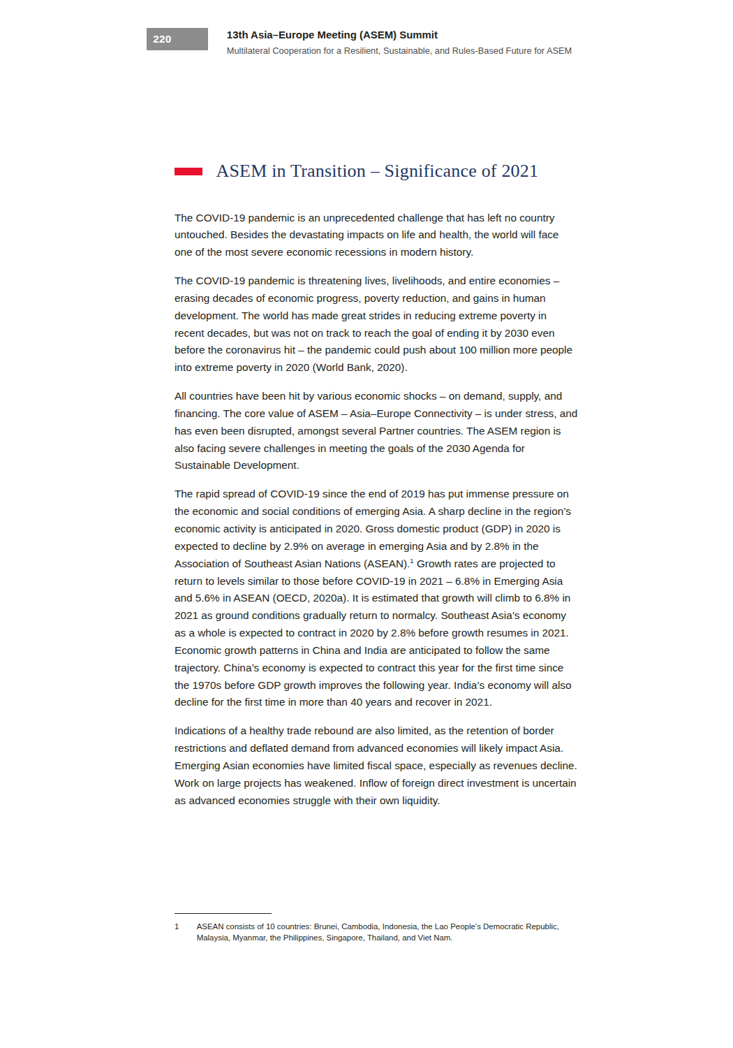220
13th Asia–Europe Meeting (ASEM) Summit
Multilateral Cooperation for a Resilient, Sustainable, and Rules-Based Future for ASEM
ASEM in Transition – Significance of 2021
The COVID-19 pandemic is an unprecedented challenge that has left no country untouched. Besides the devastating impacts on life and health, the world will face one of the most severe economic recessions in modern history.
The COVID-19 pandemic is threatening lives, livelihoods, and entire economies – erasing decades of economic progress, poverty reduction, and gains in human development. The world has made great strides in reducing extreme poverty in recent decades, but was not on track to reach the goal of ending it by 2030 even before the coronavirus hit – the pandemic could push about 100 million more people into extreme poverty in 2020 (World Bank, 2020).
All countries have been hit by various economic shocks – on demand, supply, and financing. The core value of ASEM – Asia–Europe Connectivity – is under stress, and has even been disrupted, amongst several Partner countries. The ASEM region is also facing severe challenges in meeting the goals of the 2030 Agenda for Sustainable Development.
The rapid spread of COVID-19 since the end of 2019 has put immense pressure on the economic and social conditions of emerging Asia. A sharp decline in the region’s economic activity is anticipated in 2020. Gross domestic product (GDP) in 2020 is expected to decline by 2.9% on average in emerging Asia and by 2.8% in the Association of Southeast Asian Nations (ASEAN).1 Growth rates are projected to return to levels similar to those before COVID-19 in 2021 – 6.8% in Emerging Asia and 5.6% in ASEAN (OECD, 2020a). It is estimated that growth will climb to 6.8% in 2021 as ground conditions gradually return to normalcy. Southeast Asia’s economy as a whole is expected to contract in 2020 by 2.8% before growth resumes in 2021. Economic growth patterns in China and India are anticipated to follow the same trajectory. China’s economy is expected to contract this year for the first time since the 1970s before GDP growth improves the following year. India’s economy will also decline for the first time in more than 40 years and recover in 2021.
Indications of a healthy trade rebound are also limited, as the retention of border restrictions and deflated demand from advanced economies will likely impact Asia. Emerging Asian economies have limited fiscal space, especially as revenues decline. Work on large projects has weakened. Inflow of foreign direct investment is uncertain as advanced economies struggle with their own liquidity.
1
ASEAN consists of 10 countries: Brunei, Cambodia, Indonesia, the Lao People’s Democratic Republic, Malaysia, Myanmar, the Philippines, Singapore, Thailand, and Viet Nam.